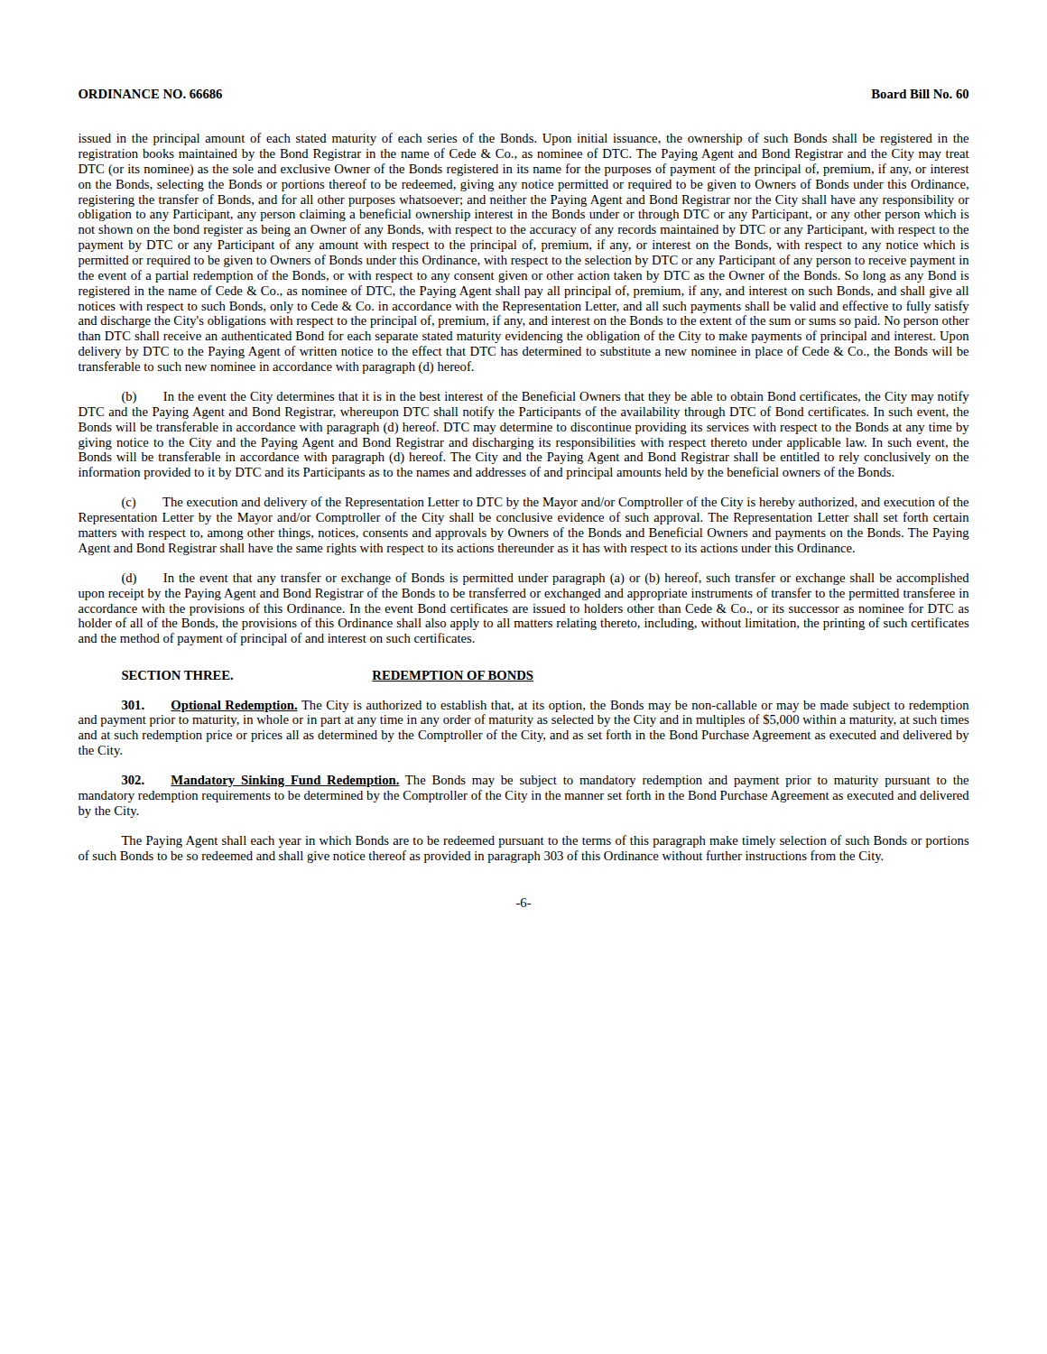ORDINANCE NO. 66686
Board Bill No. 60
issued in the principal amount of each stated maturity of each series of the Bonds. Upon initial issuance, the ownership of such Bonds shall be registered in the registration books maintained by the Bond Registrar in the name of Cede & Co., as nominee of DTC. The Paying Agent and Bond Registrar and the City may treat DTC (or its nominee) as the sole and exclusive Owner of the Bonds registered in its name for the purposes of payment of the principal of, premium, if any, or interest on the Bonds, selecting the Bonds or portions thereof to be redeemed, giving any notice permitted or required to be given to Owners of Bonds under this Ordinance, registering the transfer of Bonds, and for all other purposes whatsoever; and neither the Paying Agent and Bond Registrar nor the City shall have any responsibility or obligation to any Participant, any person claiming a beneficial ownership interest in the Bonds under or through DTC or any Participant, or any other person which is not shown on the bond register as being an Owner of any Bonds, with respect to the accuracy of any records maintained by DTC or any Participant, with respect to the payment by DTC or any Participant of any amount with respect to the principal of, premium, if any, or interest on the Bonds, with respect to any notice which is permitted or required to be given to Owners of Bonds under this Ordinance, with respect to the selection by DTC or any Participant of any person to receive payment in the event of a partial redemption of the Bonds, or with respect to any consent given or other action taken by DTC as the Owner of the Bonds. So long as any Bond is registered in the name of Cede & Co., as nominee of DTC, the Paying Agent shall pay all principal of, premium, if any, and interest on such Bonds, and shall give all notices with respect to such Bonds, only to Cede & Co. in accordance with the Representation Letter, and all such payments shall be valid and effective to fully satisfy and discharge the City's obligations with respect to the principal of, premium, if any, and interest on the Bonds to the extent of the sum or sums so paid. No person other than DTC shall receive an authenticated Bond for each separate stated maturity evidencing the obligation of the City to make payments of principal and interest. Upon delivery by DTC to the Paying Agent of written notice to the effect that DTC has determined to substitute a new nominee in place of Cede & Co., the Bonds will be transferable to such new nominee in accordance with paragraph (d) hereof.
(b)  In the event the City determines that it is in the best interest of the Beneficial Owners that they be able to obtain Bond certificates, the City may notify DTC and the Paying Agent and Bond Registrar, whereupon DTC shall notify the Participants of the availability through DTC of Bond certificates. In such event, the Bonds will be transferable in accordance with paragraph (d) hereof. DTC may determine to discontinue providing its services with respect to the Bonds at any time by giving notice to the City and the Paying Agent and Bond Registrar and discharging its responsibilities with respect thereto under applicable law. In such event, the Bonds will be transferable in accordance with paragraph (d) hereof. The City and the Paying Agent and Bond Registrar shall be entitled to rely conclusively on the information provided to it by DTC and its Participants as to the names and addresses of and principal amounts held by the beneficial owners of the Bonds.
(c)  The execution and delivery of the Representation Letter to DTC by the Mayor and/or Comptroller of the City is hereby authorized, and execution of the Representation Letter by the Mayor and/or Comptroller of the City shall be conclusive evidence of such approval. The Representation Letter shall set forth certain matters with respect to, among other things, notices, consents and approvals by Owners of the Bonds and Beneficial Owners and payments on the Bonds. The Paying Agent and Bond Registrar shall have the same rights with respect to its actions thereunder as it has with respect to its actions under this Ordinance.
(d)  In the event that any transfer or exchange of Bonds is permitted under paragraph (a) or (b) hereof, such transfer or exchange shall be accomplished upon receipt by the Paying Agent and Bond Registrar of the Bonds to be transferred or exchanged and appropriate instruments of transfer to the permitted transferee in accordance with the provisions of this Ordinance. In the event Bond certificates are issued to holders other than Cede & Co., or its successor as nominee for DTC as holder of all of the Bonds, the provisions of this Ordinance shall also apply to all matters relating thereto, including, without limitation, the printing of such certificates and the method of payment of principal of and interest on such certificates.
SECTION THREE. REDEMPTION OF BONDS
301.  Optional Redemption. The City is authorized to establish that, at its option, the Bonds may be non-callable or may be made subject to redemption and payment prior to maturity, in whole or in part at any time in any order of maturity as selected by the City and in multiples of $5,000 within a maturity, at such times and at such redemption price or prices all as determined by the Comptroller of the City, and as set forth in the Bond Purchase Agreement as executed and delivered by the City.
302.  Mandatory Sinking Fund Redemption. The Bonds may be subject to mandatory redemption and payment prior to maturity pursuant to the mandatory redemption requirements to be determined by the Comptroller of the City in the manner set forth in the Bond Purchase Agreement as executed and delivered by the City.
The Paying Agent shall each year in which Bonds are to be redeemed pursuant to the terms of this paragraph make timely selection of such Bonds or portions of such Bonds to be so redeemed and shall give notice thereof as provided in paragraph 303 of this Ordinance without further instructions from the City.
-6-